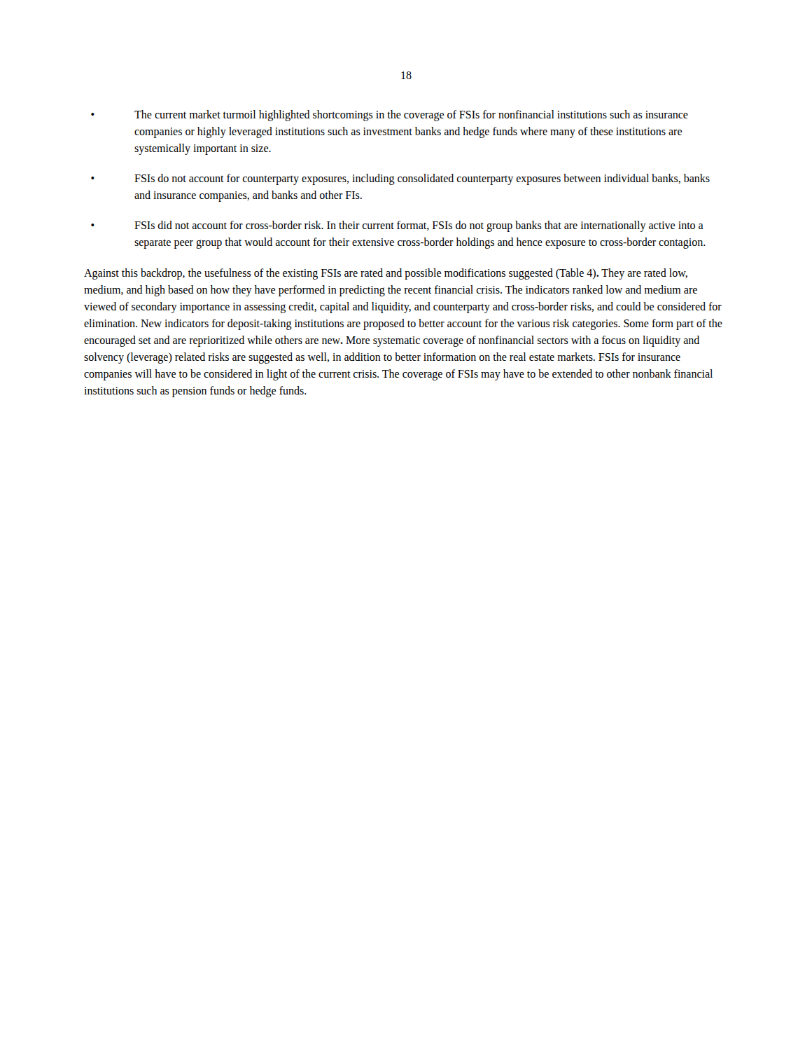18
The current market turmoil highlighted shortcomings in the coverage of FSIs for nonfinancial institutions such as insurance companies or highly leveraged institutions such as investment banks and hedge funds where many of these institutions are systemically important in size.
FSIs do not account for counterparty exposures, including consolidated counterparty exposures between individual banks, banks and insurance companies, and banks and other FIs.
FSIs did not account for cross-border risk. In their current format, FSIs do not group banks that are internationally active into a separate peer group that would account for their extensive cross-border holdings and hence exposure to cross-border contagion.
Against this backdrop, the usefulness of the existing FSIs are rated and possible modifications suggested (Table 4). They are rated low, medium, and high based on how they have performed in predicting the recent financial crisis. The indicators ranked low and medium are viewed of secondary importance in assessing credit, capital and liquidity, and counterparty and cross-border risks, and could be considered for elimination. New indicators for deposit-taking institutions are proposed to better account for the various risk categories. Some form part of the encouraged set and are reprioritized while others are new. More systematic coverage of nonfinancial sectors with a focus on liquidity and solvency (leverage) related risks are suggested as well, in addition to better information on the real estate markets. FSIs for insurance companies will have to be considered in light of the current crisis. The coverage of FSIs may have to be extended to other nonbank financial institutions such as pension funds or hedge funds.